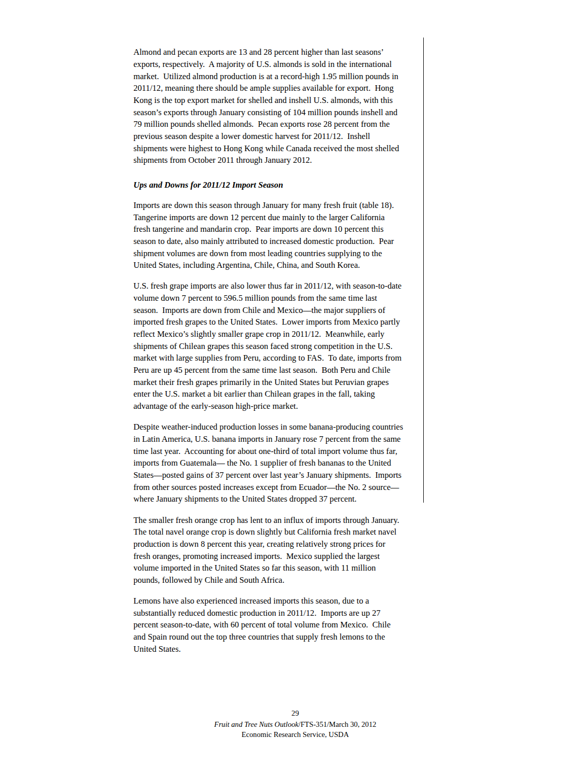Almond and pecan exports are 13 and 28 percent higher than last seasons’ exports, respectively. A majority of U.S. almonds is sold in the international market. Utilized almond production is at a record-high 1.95 million pounds in 2011/12, meaning there should be ample supplies available for export. Hong Kong is the top export market for shelled and inshell U.S. almonds, with this season’s exports through January consisting of 104 million pounds inshell and 79 million pounds shelled almonds. Pecan exports rose 28 percent from the previous season despite a lower domestic harvest for 2011/12. Inshell shipments were highest to Hong Kong while Canada received the most shelled shipments from October 2011 through January 2012.
Ups and Downs for 2011/12 Import Season
Imports are down this season through January for many fresh fruit (table 18). Tangerine imports are down 12 percent due mainly to the larger California fresh tangerine and mandarin crop. Pear imports are down 10 percent this season to date, also mainly attributed to increased domestic production. Pear shipment volumes are down from most leading countries supplying to the United States, including Argentina, Chile, China, and South Korea.
U.S. fresh grape imports are also lower thus far in 2011/12, with season-to-date volume down 7 percent to 596.5 million pounds from the same time last season. Imports are down from Chile and Mexico—the major suppliers of imported fresh grapes to the United States. Lower imports from Mexico partly reflect Mexico’s slightly smaller grape crop in 2011/12. Meanwhile, early shipments of Chilean grapes this season faced strong competition in the U.S. market with large supplies from Peru, according to FAS. To date, imports from Peru are up 45 percent from the same time last season. Both Peru and Chile market their fresh grapes primarily in the United States but Peruvian grapes enter the U.S. market a bit earlier than Chilean grapes in the fall, taking advantage of the early-season high-price market.
Despite weather-induced production losses in some banana-producing countries in Latin America, U.S. banana imports in January rose 7 percent from the same time last year. Accounting for about one-third of total import volume thus far, imports from Guatemala— the No. 1 supplier of fresh bananas to the United States—posted gains of 37 percent over last year’s January shipments. Imports from other sources posted increases except from Ecuador—the No. 2 source—where January shipments to the United States dropped 37 percent.
The smaller fresh orange crop has lent to an influx of imports through January. The total navel orange crop is down slightly but California fresh market navel production is down 8 percent this year, creating relatively strong prices for fresh oranges, promoting increased imports. Mexico supplied the largest volume imported in the United States so far this season, with 11 million pounds, followed by Chile and South Africa.
Lemons have also experienced increased imports this season, due to a substantially reduced domestic production in 2011/12. Imports are up 27 percent season-to-date, with 60 percent of total volume from Mexico. Chile and Spain round out the top three countries that supply fresh lemons to the United States.
29
Fruit and Tree Nuts Outlook/FTS-351/March 30, 2012
Economic Research Service, USDA